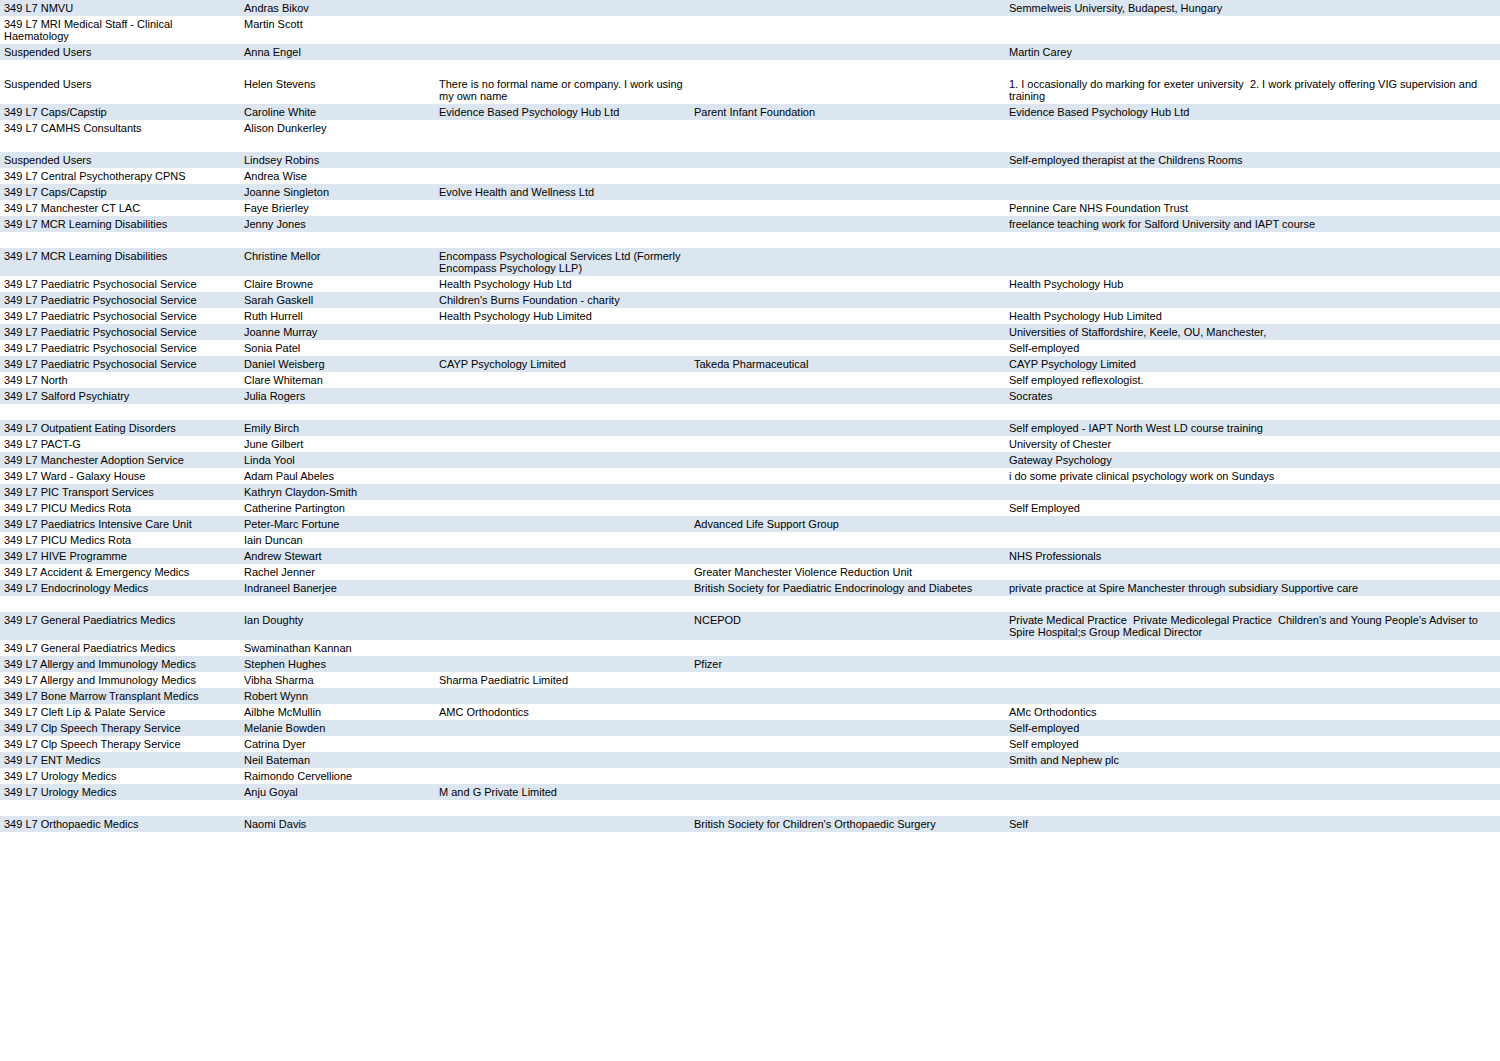| 349 L7 NMVU | Andras Bikov | | | Semmelweis University, Budapest, Hungary |
| 349 L7 MRI Medical Staff - Clinical Haematology | Martin Scott | | | |
| Suspended Users | Anna Engel | | | Martin Carey |
| Suspended Users | Helen Stevens | There is no formal name or company. I work using my own name | | 1. I occasionally do marking for exeter university 2. I work privately offering VIG supervision and training |
| 349 L7 Caps/Capstip | Caroline White | Evidence Based Psychology Hub Ltd | Parent Infant Foundation | Evidence Based Psychology Hub Ltd |
| 349 L7 CAMHS Consultants | Alison Dunkerley | | | |
| Suspended Users | Lindsey Robins | | | Self-employed therapist at the Childrens Rooms |
| 349 L7 Central Psychotherapy CPNS | Andrea Wise | | | |
| 349 L7 Caps/Capstip | Joanne Singleton | Evolve Health and Wellness Ltd | | |
| 349 L7 Manchester CT LAC | Faye Brierley | | | Pennine Care NHS Foundation Trust |
| 349 L7 MCR Learning Disabilities | Jenny Jones | | | freelance teaching work for Salford University and IAPT course |
| 349 L7 MCR Learning Disabilities | Christine Mellor | Encompass Psychological Services Ltd (Formerly Encompass Psychology LLP) | | |
| 349 L7 Paediatric Psychosocial Service | Claire Browne | Health Psychology Hub Ltd | | Health Psychology Hub |
| 349 L7 Paediatric Psychosocial Service | Sarah Gaskell | Children's Burns Foundation - charity | | |
| 349 L7 Paediatric Psychosocial Service | Ruth Hurrell | Health Psychology Hub Limited | | Health Psychology Hub Limited |
| 349 L7 Paediatric Psychosocial Service | Joanne Murray | | | Universities of Staffordshire, Keele, OU, Manchester, |
| 349 L7 Paediatric Psychosocial Service | Sonia Patel | | | Self-employed |
| 349 L7 Paediatric Psychosocial Service | Daniel Weisberg | CAYP Psychology Limited | Takeda Pharmaceutical | CAYP Psychology Limited |
| 349 L7 North | Clare Whiteman | | | Self employed reflexologist. |
| 349 L7 Salford Psychiatry | Julia Rogers | | | Socrates |
| 349 L7 Outpatient Eating Disorders | Emily Birch | | | Self employed - IAPT North West LD course training |
| 349 L7 PACT-G | June Gilbert | | | University of Chester |
| 349 L7 Manchester Adoption Service | Linda Yool | | | Gateway Psychology |
| 349 L7 Ward - Galaxy House | Adam Paul Abeles | | | i do some private clinical psychology work on Sundays |
| 349 L7 PIC Transport Services | Kathryn Claydon-Smith | | | |
| 349 L7 PICU Medics Rota | Catherine Partington | | | Self Employed |
| 349 L7 Paediatrics Intensive Care Unit | Peter-Marc Fortune | | Advanced Life Support Group | |
| 349 L7 PICU Medics Rota | Iain Duncan | | | |
| 349 L7 HIVE Programme | Andrew Stewart | | | NHS Professionals |
| 349 L7 Accident & Emergency Medics | Rachel Jenner | | Greater Manchester Violence Reduction Unit | |
| 349 L7 Endocrinology Medics | Indraneel Banerjee | | British Society for Paediatric Endocrinology and Diabetes | private practice at Spire Manchester through subsidiary Supportive care |
| 349 L7 General Paediatrics Medics | Ian Doughty | | NCEPOD | Private Medical Practice Private Medicolegal Practice Children's and Young People's Adviser to Spire Hospital;s Group Medical Director |
| 349 L7 General Paediatrics Medics | Swaminathan Kannan | | | |
| 349 L7 Allergy and Immunology Medics | Stephen Hughes | | Pfizer | |
| 349 L7 Allergy and Immunology Medics | Vibha Sharma | Sharma Paediatric Limited | | |
| 349 L7 Bone Marrow Transplant Medics | Robert Wynn | | | |
| 349 L7 Cleft Lip & Palate Service | Ailbhe McMullin | AMC Orthodontics | | AMc Orthodontics |
| 349 L7 Clp Speech Therapy Service | Melanie Bowden | | | Self-employed |
| 349 L7 Clp Speech Therapy Service | Catrina Dyer | | | Self employed |
| 349 L7 ENT Medics | Neil Bateman | | | Smith and Nephew plc |
| 349 L7 Urology Medics | Raimondo Cervellione | | | |
| 349 L7 Urology Medics | Anju Goyal | M and G Private Limited | | |
| 349 L7 Orthopaedic Medics | Naomi Davis | | British Society for Children's Orthopaedic Surgery | Self |